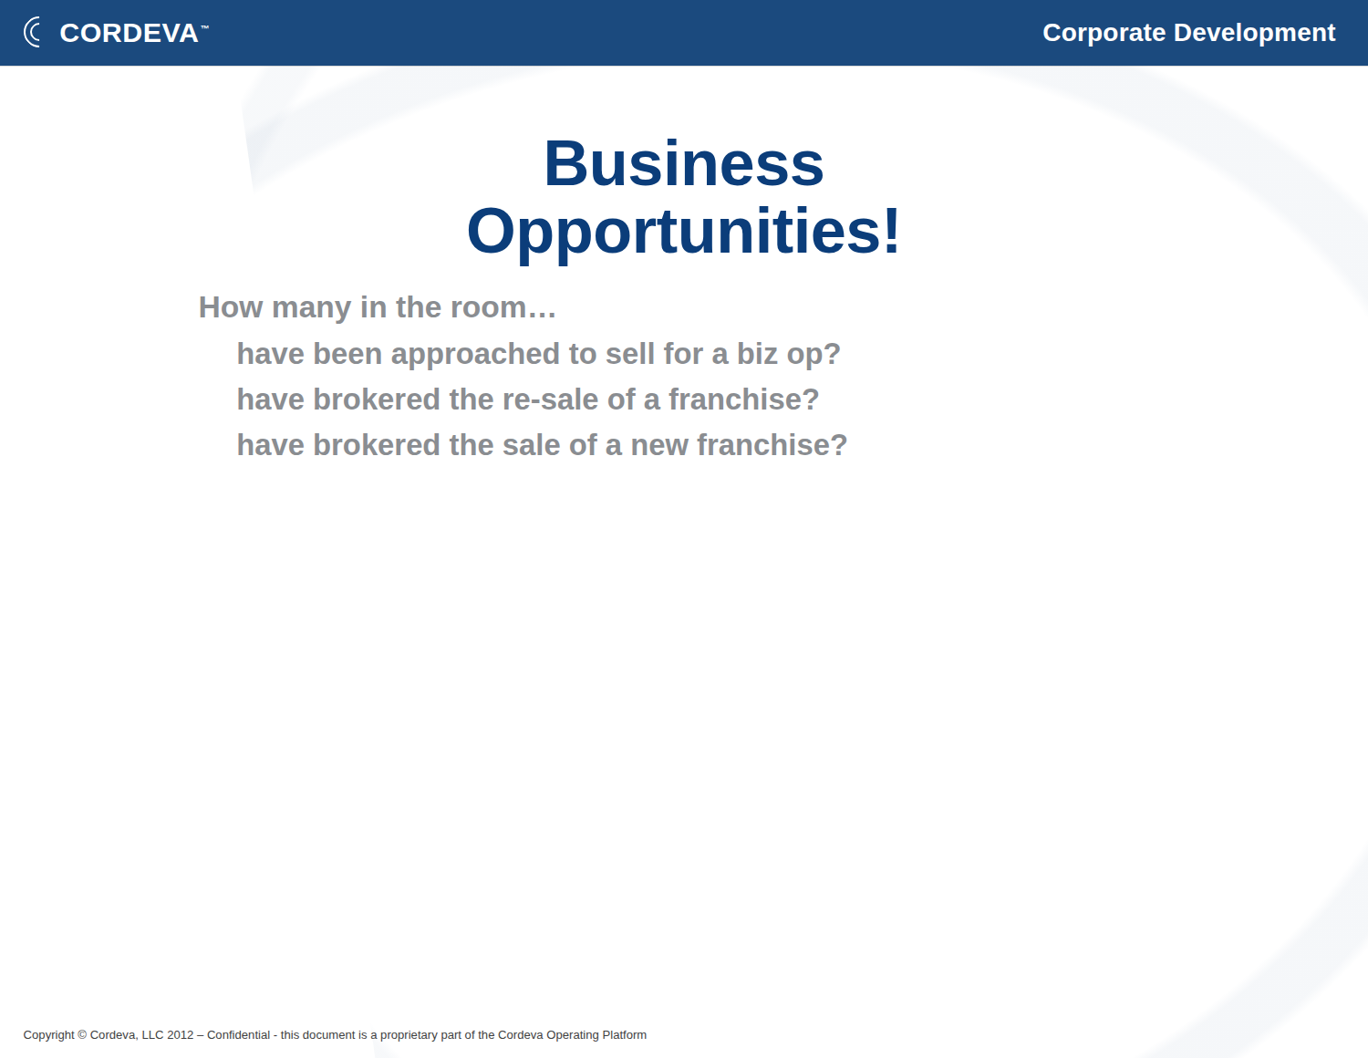CORDEVA™
Corporate Development
Business Opportunities!
How many in the room…
have been approached to sell for a biz op?
have brokered the re-sale of a franchise?
have brokered the sale of a new franchise?
Copyright © Cordeva, LLC 2012 – Confidential - this document is a proprietary part of the Cordeva Operating Platform